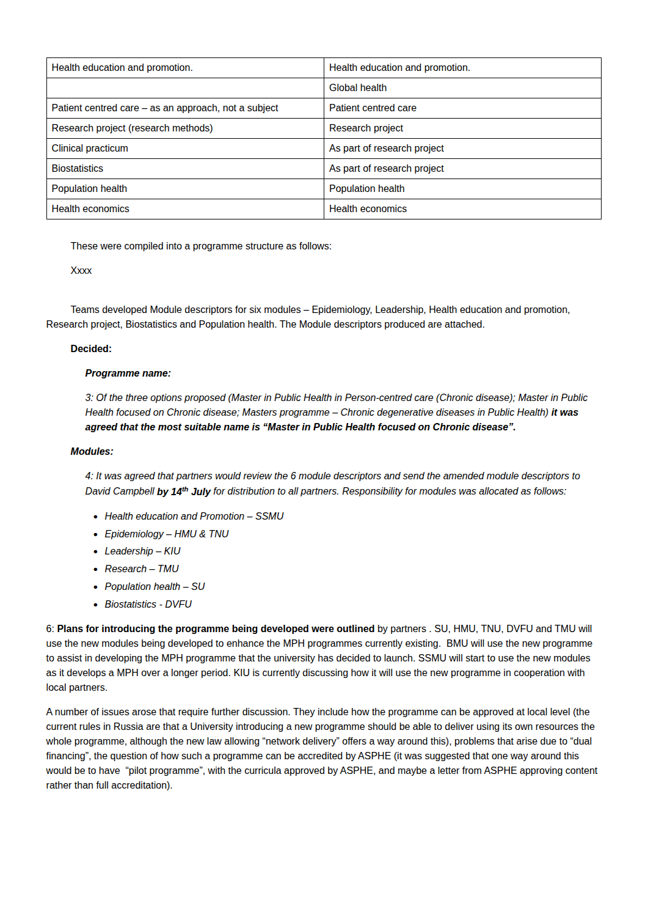| Health education and promotion. | Health education and promotion. |
| | Global health |
| Patient centred care – as an approach, not a subject | Patient centred care |
| Research project (research methods) | Research project |
| Clinical practicum | As part of research project |
| Biostatistics | As part of research project |
| Population health | Population health |
| Health economics | Health economics |
These were compiled into a programme structure as follows:
Xxxx
Teams developed Module descriptors for six modules – Epidemiology, Leadership, Health education and promotion, Research project, Biostatistics and Population health. The Module descriptors produced are attached.
Decided:
Programme name:
3: Of the three options proposed (Master in Public Health in Person-centred care (Chronic disease); Master in Public Health focused on Chronic disease; Masters programme – Chronic degenerative diseases in Public Health) it was agreed that the most suitable name is “Master in Public Health focused on Chronic disease”.
Modules:
4: It was agreed that partners would review the 6 module descriptors and send the amended module descriptors to David Campbell by 14th July for distribution to all partners. Responsibility for modules was allocated as follows:
Health education and Promotion – SSMU
Epidemiology – HMU & TNU
Leadership – KIU
Research – TMU
Population health – SU
Biostatistics - DVFU
6: Plans for introducing the programme being developed were outlined by partners . SU, HMU, TNU, DVFU and TMU will use the new modules being developed to enhance the MPH programmes currently existing. BMU will use the new programme to assist in developing the MPH programme that the university has decided to launch. SSMU will start to use the new modules as it develops a MPH over a longer period. KIU is currently discussing how it will use the new programme in cooperation with local partners.
A number of issues arose that require further discussion. They include how the programme can be approved at local level (the current rules in Russia are that a University introducing a new programme should be able to deliver using its own resources the whole programme, although the new law allowing “network delivery” offers a way around this), problems that arise due to “dual financing”, the question of how such a programme can be accredited by ASPHE (it was suggested that one way around this would be to have “pilot programme”, with the curricula approved by ASPHE, and maybe a letter from ASPHE approving content rather than full accreditation).